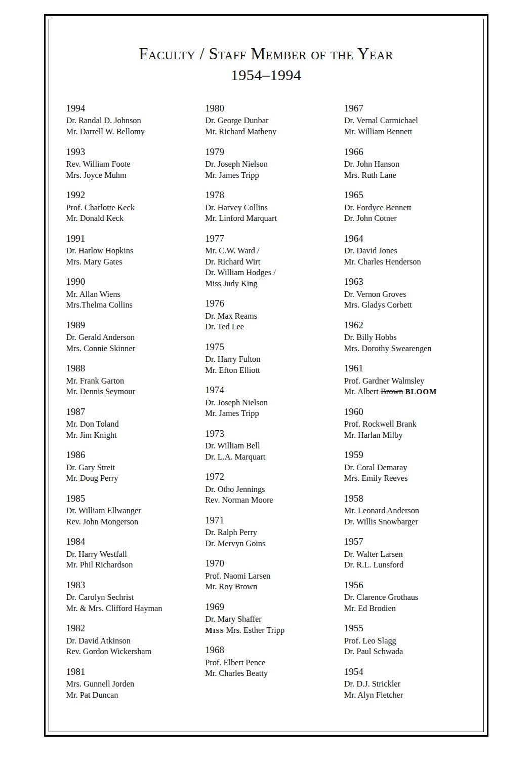Faculty / Staff Member of the Year1954–1994
1994
Dr. Randal D. Johnson
Mr. Darrell W. Bellomy
1993
Rev. William Foote
Mrs. Joyce Muhm
1992
Prof. Charlotte Keck
Mr. Donald Keck
1991
Dr. Harlow Hopkins
Mrs. Mary Gates
1990
Mr. Allan Wiens
Mrs.Thelma Collins
1989
Dr. Gerald Anderson
Mrs. Connie Skinner
1988
Mr. Frank Garton
Mr. Dennis Seymour
1987
Mr. Don Toland
Mr. Jim Knight
1986
Dr. Gary Streit
Mr. Doug Perry
1985
Dr. William Ellwanger
Rev. John Mongerson
1984
Dr. Harry Westfall
Mr. Phil Richardson
1983
Dr. Carolyn Sechrist
Mr. & Mrs. Clifford Hayman
1982
Dr. David Atkinson
Rev. Gordon Wickersham
1981
Mrs. Gunnell Jorden
Mr. Pat Duncan
1980
Dr. George Dunbar
Mr. Richard Matheny
1979
Dr. Joseph Nielson
Mr. James Tripp
1978
Dr. Harvey Collins
Mr. Linford Marquart
1977
Mr. C.W. Ward /
Dr. Richard Wirt
Dr. William Hodges /
Miss Judy King
1976
Dr. Max Reams
Dr. Ted Lee
1975
Dr. Harry Fulton
Mr. Efton Elliott
1974
Dr. Joseph Nielson
Mr. James Tripp
1973
Dr. William Bell
Dr. L.A. Marquart
1972
Dr. Otho Jennings
Rev. Norman Moore
1971
Dr. Ralph Perry
Dr. Mervyn Goins
1970
Prof. Naomi Larsen
Mr. Roy Brown
1969
Dr. Mary Shaffer
MISS Mrs. Esther Tripp
1968
Prof. Elbert Pence
Mr. Charles Beatty
1967
Dr. Vernal Carmichael
Mr. William Bennett
1966
Dr. John Hanson
Mrs. Ruth Lane
1965
Dr. Fordyce Bennett
Dr. John Cotner
1964
Dr. David Jones
Mr. Charles Henderson
1963
Dr. Vernon Groves
Mrs. Gladys Corbett
1962
Dr. Billy Hobbs
Mrs. Dorothy Swearengen
1961
Prof. Gardner Walmsley
Mr. Albert Brown BLOOM
1960
Prof. Rockwell Brank
Mr. Harlan Milby
1959
Dr. Coral Demaray
Mrs. Emily Reeves
1958
Mr. Leonard Anderson
Dr. Willis Snowbarger
1957
Dr. Walter Larsen
Dr. R.L. Lunsford
1956
Dr. Clarence Grothaus
Mr. Ed Brodien
1955
Prof. Leo Slagg
Dr. Paul Schwada
1954
Dr. D.J. Strickler
Mr. Alyn Fletcher